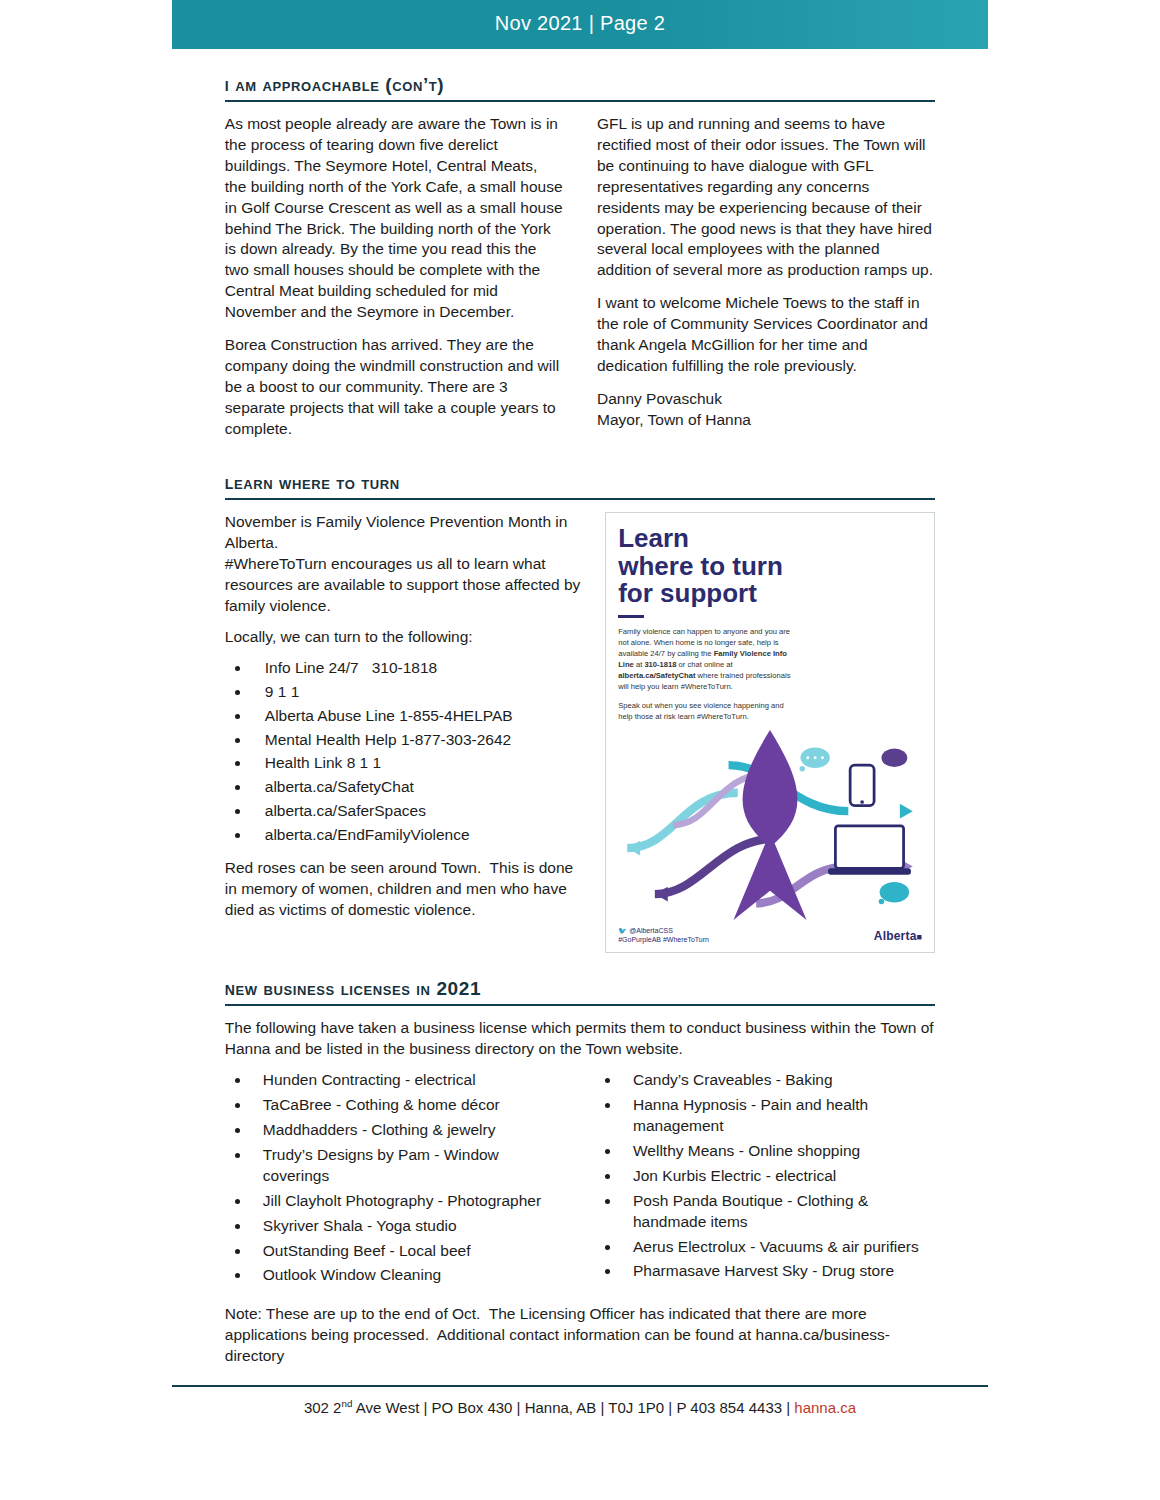Nov 2021 | Page 2
I am Approachable (con’t)
As most people already are aware the Town is in the process of tearing down five derelict buildings. The Seymore Hotel, Central Meats, the building north of the York Cafe, a small house in Golf Course Crescent as well as a small house behind The Brick. The building north of the York is down already. By the time you read this the two small houses should be complete with the Central Meat building scheduled for mid November and the Seymore in December.
Borea Construction has arrived. They are the company doing the windmill construction and will be a boost to our community. There are 3 separate projects that will take a couple years to complete.
GFL is up and running and seems to have rectified most of their odor issues. The Town will be continuing to have dialogue with GFL representatives regarding any concerns residents may be experiencing because of their operation. The good news is that they have hired several local employees with the planned addition of several more as production ramps up.
I want to welcome Michele Toews to the staff in the role of Community Services Coordinator and thank Angela McGillion for her time and dedication fulfilling the role previously.
Danny Povaschuk
Mayor, Town of Hanna
Learn Where to Turn
November is Family Violence Prevention Month in Alberta.
#WhereToTurn encourages us all to learn what resources are available to support those affected by family violence.
Locally, we can turn to the following:
Info Line 24/7 310-1818
9 1 1
Alberta Abuse Line 1-855-4HELPAB
Mental Health Help 1-877-303-2642
Health Link 8 1 1
alberta.ca/SafetyChat
alberta.ca/SaferSpaces
alberta.ca/EndFamilyViolence
Red roses can be seen around Town. This is done in memory of women, children and men who have died as victims of domestic violence.
Learn where to turn for support
Family violence can happen to anyone and you are not alone. When home is no longer safe, help is available 24/7 by calling the Family Violence Info Line at 310-1818 or chat online at alberta.ca/SafetyChat where trained professionals will help you learn #WhereToTurn.
Speak out when you see violence happening and help those at risk learn #WhereToTurn.
🐦 @AlbertaCSS
#GoPurpleAB #WhereToTurn
Alberta■
New Business Licenses in 2021
The following have taken a business license which permits them to conduct business within the Town of Hanna and be listed in the business directory on the Town website.
Hunden Contracting - electrical
TaCaBree - Cothing & home décor
Maddhadders - Clothing & jewelry
Trudy’s Designs by Pam - Window coverings
Jill Clayholt Photography - Photographer
Skyriver Shala - Yoga studio
OutStanding Beef - Local beef
Outlook Window Cleaning
Candy’s Craveables - Baking
Hanna Hypnosis - Pain and health management
Wellthy Means - Online shopping
Jon Kurbis Electric - electrical
Posh Panda Boutique - Clothing & handmade items
Aerus Electrolux - Vacuums & air purifiers
Pharmasave Harvest Sky - Drug store
Note: These are up to the end of Oct. The Licensing Officer has indicated that there are more applications being processed. Additional contact information can be found at hanna.ca/business-directory
302 2nd Ave West | PO Box 430 | Hanna, AB | T0J 1P0 | P 403 854 4433 | hanna.ca